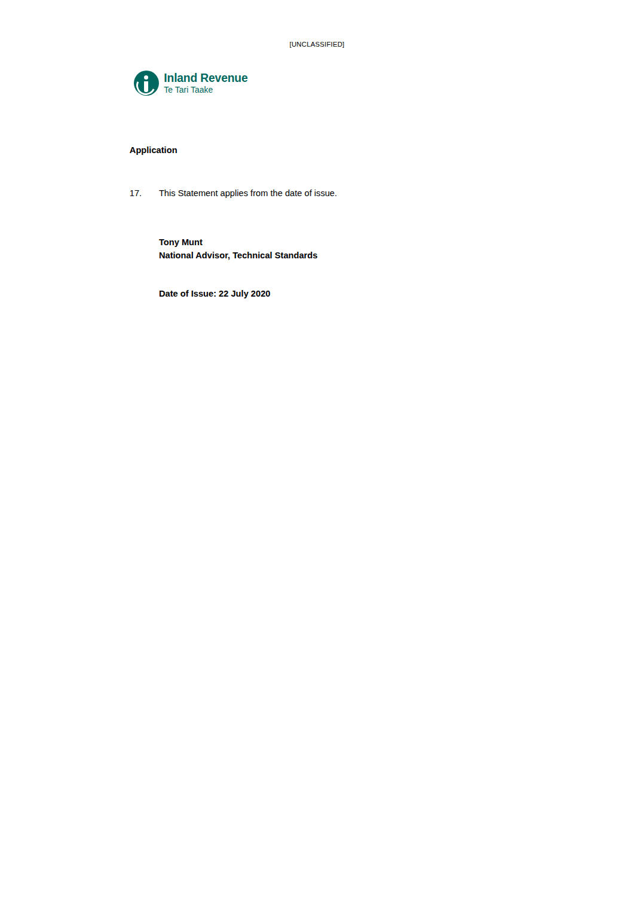[UNCLASSIFIED]
Inland Revenue
Te Tari Taake
Application
17.
This Statement applies from the date of issue.
Tony Munt
National Advisor, Technical Standards
Date of Issue: 22 July 2020